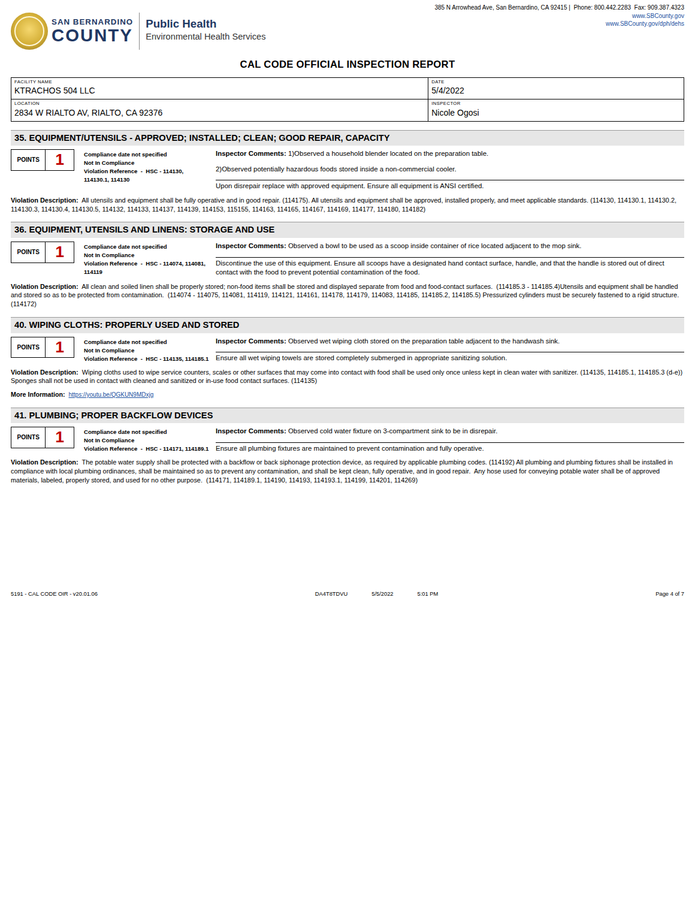385 N Arrowhead Ave, San Bernardino, CA 92415 | Phone: 800.442.2283 Fax: 909.387.4323
www.SBCounty.gov www.SBCounty.gov/dph/dehs
SAN BERNARDINO
COUNTY
Public Health
Environmental Health Services
CAL CODE OFFICIAL INSPECTION REPORT
| FACILITY NAME KTRACHOS 504 LLC | DATE 5/4/2022 |
| LOCATION 2834 W RIALTO AV, RIALTO, CA 92376 | INSPECTOR Nicole Ogosi |
35. EQUIPMENT/UTENSILS - APPROVED; INSTALLED; CLEAN; GOOD REPAIR, CAPACITY
POINTS
1
Compliance date not specified
Not In Compliance
Violation Reference - HSC - 114130, 114130.1, 114130
Inspector Comments: 1)Observed a household blender located on the preparation table.
2)Observed potentially hazardous foods stored inside a non-commercial cooler.
Upon disrepair replace with approved equipment. Ensure all equipment is ANSI certified.
Violation Description: All utensils and equipment shall be fully operative and in good repair. (114175). All utensils and equipment shall be approved, installed properly, and meet applicable standards. (114130, 114130.1, 114130.2, 114130.3, 114130.4, 114130.5, 114132, 114133, 114137, 114139, 114153, 115155, 114163, 114165, 114167, 114169, 114177, 114180, 114182)
36. EQUIPMENT, UTENSILS AND LINENS: STORAGE AND USE
POINTS
1
Compliance date not specified
Not In Compliance
Violation Reference - HSC - 114074, 114081, 114119
Inspector Comments: Observed a bowl to be used as a scoop inside container of rice located adjacent to the mop sink.
Discontinue the use of this equipment. Ensure all scoops have a designated hand contact surface, handle, and that the handle is stored out of direct contact with the food to prevent potential contamination of the food.
Violation Description: All clean and soiled linen shall be properly stored; non-food items shall be stored and displayed separate from food and food-contact surfaces. (114185.3 - 114185.4)Utensils and equipment shall be handled and stored so as to be protected from contamination. (114074 - 114075, 114081, 114119, 114121, 114161, 114178, 114179, 114083, 114185, 114185.2, 114185.5) Pressurized cylinders must be securely fastened to a rigid structure. (114172)
40. WIPING CLOTHS: PROPERLY USED AND STORED
POINTS
1
Compliance date not specified
Not In Compliance
Violation Reference - HSC - 114135, 114185.1
Inspector Comments: Observed wet wiping cloth stored on the preparation table adjacent to the handwash sink.
Ensure all wet wiping towels are stored completely submerged in appropriate sanitizing solution.
Violation Description: Wiping cloths used to wipe service counters, scales or other surfaces that may come into contact with food shall be used only once unless kept in clean water with sanitizer. (114135, 114185.1, 114185.3 (d-e)) Sponges shall not be used in contact with cleaned and sanitized or in-use food contact surfaces. (114135)
More Information: https://youtu.be/QGKUN9MDxjg
41. PLUMBING; PROPER BACKFLOW DEVICES
POINTS
1
Compliance date not specified
Not In Compliance
Violation Reference - HSC - 114171, 114189.1
Inspector Comments: Observed cold water fixture on 3-compartment sink to be in disrepair.
Ensure all plumbing fixtures are maintained to prevent contamination and fully operative.
Violation Description: The potable water supply shall be protected with a backflow or back siphonage protection device, as required by applicable plumbing codes. (114192) All plumbing and plumbing fixtures shall be installed in compliance with local plumbing ordinances, shall be maintained so as to prevent any contamination, and shall be kept clean, fully operative, and in good repair. Any hose used for conveying potable water shall be of approved materials, labeled, properly stored, and used for no other purpose. (114171, 114189.1, 114190, 114193, 114193.1, 114199, 114201, 114269)
5191 - CAL CODE OIR - v20.01.06
DA4T8TDVU 5/5/2022 5:01 PM
Page 4 of 7